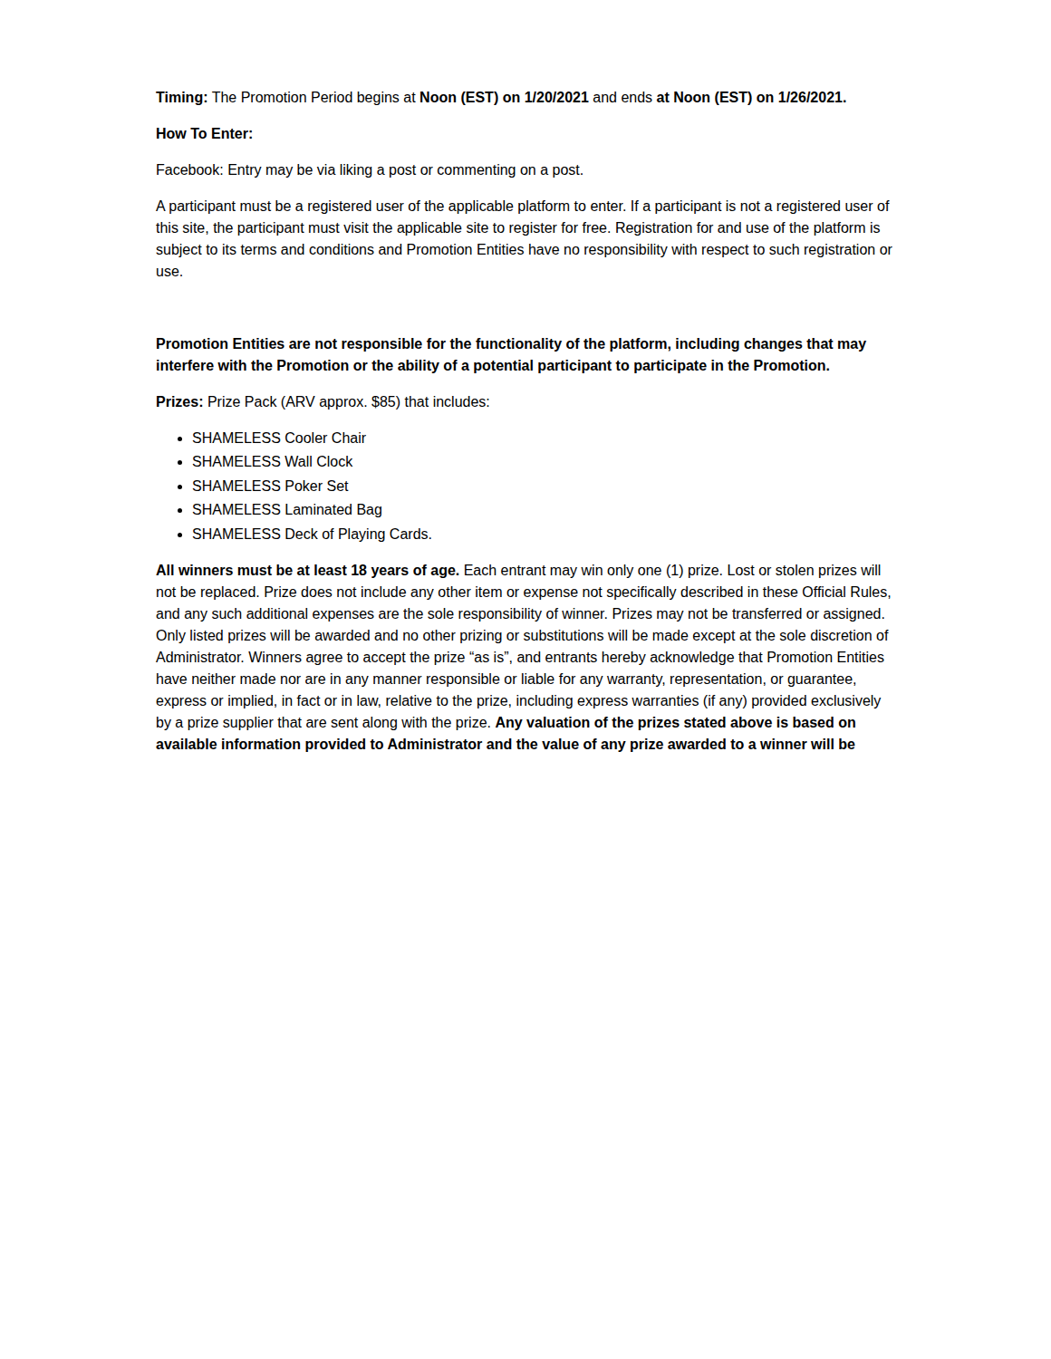Timing: The Promotion Period begins at Noon (EST) on 1/20/2021 and ends at Noon (EST) on 1/26/2021.
How To Enter:
Facebook: Entry may be via liking a post or commenting on a post.
A participant must be a registered user of the applicable platform to enter. If a participant is not a registered user of this site, the participant must visit the applicable site to register for free. Registration for and use of the platform is subject to its terms and conditions and Promotion Entities have no responsibility with respect to such registration or use.
Promotion Entities are not responsible for the functionality of the platform, including changes that may interfere with the Promotion or the ability of a potential participant to participate in the Promotion.
Prizes: Prize Pack (ARV approx. $85) that includes:
SHAMELESS Cooler Chair
SHAMELESS Wall Clock
SHAMELESS Poker Set
SHAMELESS Laminated Bag
SHAMELESS Deck of Playing Cards.
All winners must be at least 18 years of age. Each entrant may win only one (1) prize. Lost or stolen prizes will not be replaced. Prize does not include any other item or expense not specifically described in these Official Rules, and any such additional expenses are the sole responsibility of winner. Prizes may not be transferred or assigned. Only listed prizes will be awarded and no other prizing or substitutions will be made except at the sole discretion of Administrator. Winners agree to accept the prize “as is”, and entrants hereby acknowledge that Promotion Entities have neither made nor are in any manner responsible or liable for any warranty, representation, or guarantee, express or implied, in fact or in law, relative to the prize, including express warranties (if any) provided exclusively by a prize supplier that are sent along with the prize. Any valuation of the prizes stated above is based on available information provided to Administrator and the value of any prize awarded to a winner will be